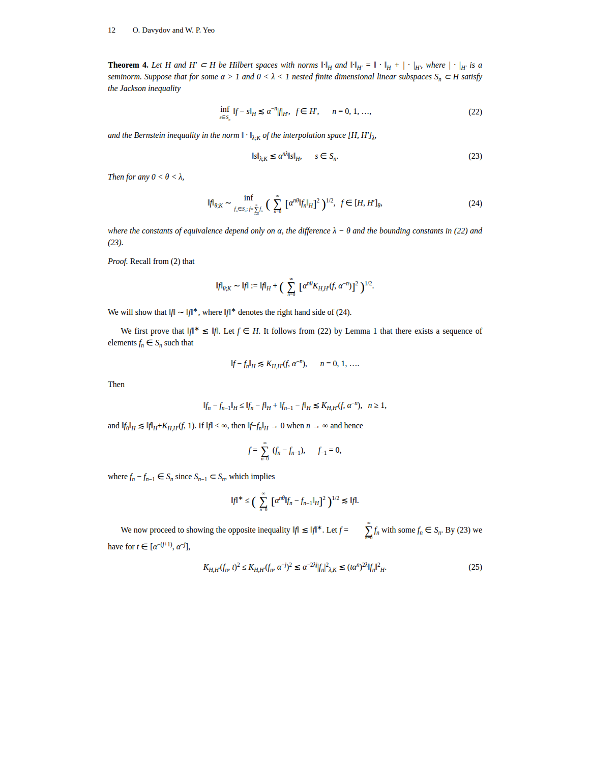12 O. Davydov and W. P. Yeo
Theorem 4. Let H and H′ ⊂ H be Hilbert spaces with norms ‖·‖H and ‖·‖H′ = ‖ · ‖H + | · |H′, where | · |H′ is a seminorm. Suppose that for some α > 1 and 0 < λ < 1 nested finite dimensional linear subspaces Sn ⊂ H satisfy the Jackson inequality
inf s∈Sn ‖f − s‖H ≲ α−n|f|H′, f ∈ H′, n = 0, 1, …, (22)
and the Bernstein inequality in the norm ‖ · ‖λ;K of the interpolation space [H, H′]λ,
‖s‖λ;K ≲ αnλ‖s‖H, s ∈ Sn. (23)
Then for any 0 < θ < λ,
‖f‖θ;K ∼ inf fn∈Sn: f=∞∑n=0 fn ( ∞∑n=0 [αnθ‖fn‖H]2 )1/2, f ∈ [H, H′]θ, (24)
where the constants of equivalence depend only on α, the difference λ − θ and the bounding constants in (22) and (23).
Proof. Recall from (2) that
‖f‖θ;K ∼ ‖f‖ := ‖f‖H + ( ∞∑n=0 [αnθKH,H′(f, α−n)]2 )1/2.
We will show that ‖f‖ ∼ ‖f‖∗, where ‖f‖∗ denotes the right hand side of (24).
We first prove that ‖f‖∗ ≲ ‖f‖. Let f ∈ H. It follows from (22) by Lemma 1 that there exists a sequence of elements fn ∈ Sn such that
‖f − fn‖H ≲ KH,H′(f, α−n), n = 0, 1, ….
Then
‖fn − fn−1‖H ≤ ‖fn − f‖H + ‖fn−1 − f‖H ≲ KH,H′(f, α−n), n ≥ 1,
and ‖f0‖H ≲ ‖f‖H+KH,H′(f, 1). If ‖f‖ < ∞, then ‖f−fn‖H → 0 when n → ∞ and hence
f = ∞∑n=0 (fn − fn−1), f−1 = 0,
where fn − fn−1 ∈ Sn since Sn−1 ⊂ Sn, which implies
‖f‖∗ ≤ ( ∞∑n=0 [αnθ‖fn − fn−1‖H]2 )1/2 ≲ ‖f‖.
We now proceed to showing the opposite inequality ‖f‖ ≲ ‖f‖∗. Let f = ∞∑n=0 fn with some fn ∈ Sn. By (23) we have for t ∈ [α−(j+1), α−j],
KH,H′(fn, t)2 ≤ KH,H′(fn, α−j)2 ≲ α−2λj|fn|2λ,K ≲ (tαn)2λ‖fn‖2H. (25)